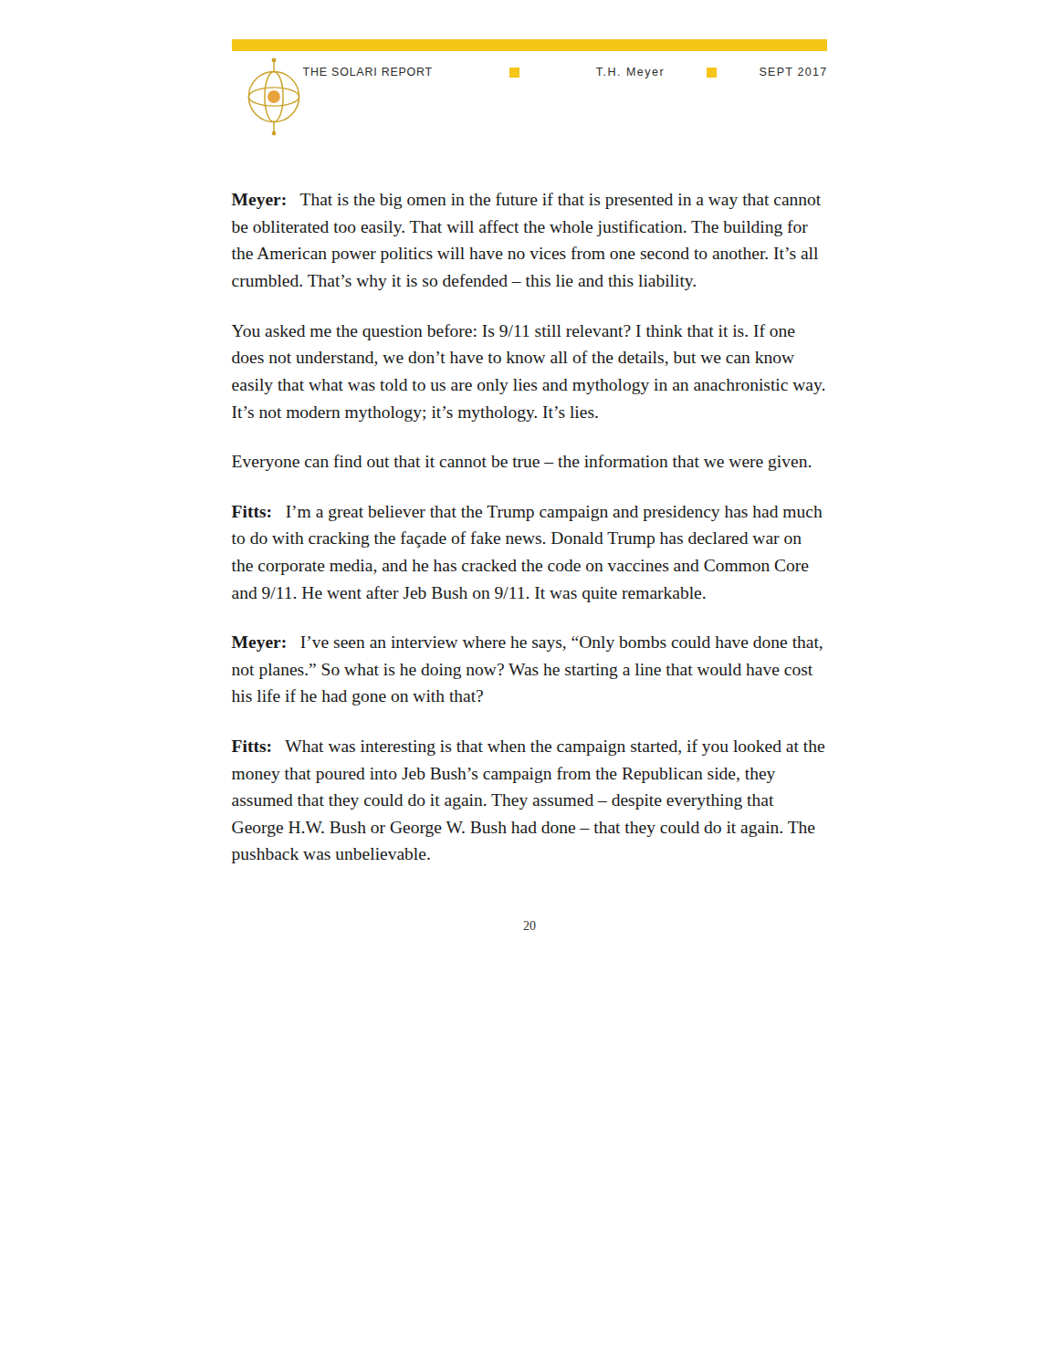THE SOLARI REPORT T.H. Meyer SEPT 2017
Meyer: That is the big omen in the future if that is presented in a way that cannot be obliterated too easily. That will affect the whole justification. The building for the American power politics will have no vices from one second to another. It’s all crumbled. That’s why it is so defended – this lie and this liability.
You asked me the question before: Is 9/11 still relevant? I think that it is. If one does not understand, we don’t have to know all of the details, but we can know easily that what was told to us are only lies and mythology in an anachronistic way. It’s not modern mythology; it’s mythology. It’s lies.
Everyone can find out that it cannot be true – the information that we were given.
Fitts: I’m a great believer that the Trump campaign and presidency has had much to do with cracking the façade of fake news. Donald Trump has declared war on the corporate media, and he has cracked the code on vaccines and Common Core and 9/11. He went after Jeb Bush on 9/11. It was quite remarkable.
Meyer: I’ve seen an interview where he says, “Only bombs could have done that, not planes.” So what is he doing now? Was he starting a line that would have cost his life if he had gone on with that?
Fitts: What was interesting is that when the campaign started, if you looked at the money that poured into Jeb Bush’s campaign from the Republican side, they assumed that they could do it again. They assumed – despite everything that George H.W. Bush or George W. Bush had done – that they could do it again. The pushback was unbelievable.
20